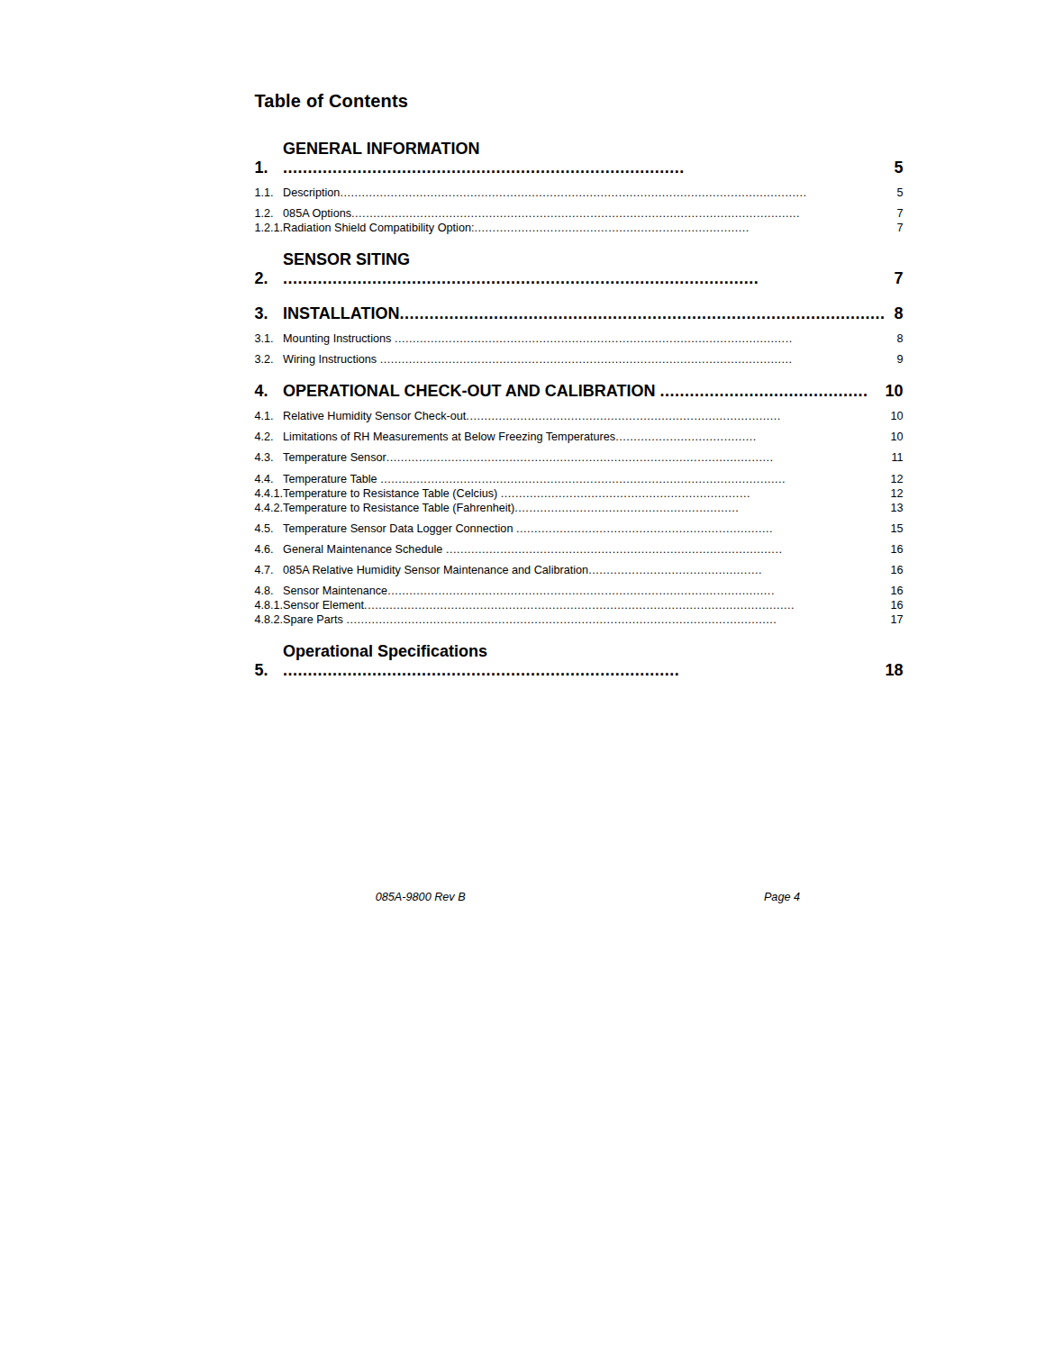Table of Contents
| 1. | GENERAL INFORMATION ................................................................................. | 5 |
| 1.1. | Description ................................................................................................................................. | 5 |
| 1.2. | 085A Options ............................................................................................................................ | 7 |
| 1.2.1. | Radiation Shield Compatibility Option: ............................................................................ | 7 |
| 2. | SENSOR SITING ................................................................................................ | 7 |
| 3. | INSTALLATION .................................................................................................. | 8 |
| 3.1. | Mounting Instructions .............................................................................................................. | 8 |
| 3.2. | Wiring Instructions .................................................................................................................. | 9 |
| 4. | OPERATIONAL CHECK-OUT AND CALIBRATION .......................................... | 10 |
| 4.1. | Relative Humidity Sensor Check-out ....................................................................................... | 10 |
| 4.2. | Limitations of RH Measurements at Below Freezing Temperatures ....................................... | 10 |
| 4.3. | Temperature Sensor ........................................................................................................... | 11 |
| 4.4. | Temperature Table ................................................................................................................ | 12 |
| 4.4.1. | Temperature to Resistance Table (Celcius) ..................................................................... | 12 |
| 4.4.2. | Temperature to Resistance Table (Fahrenheit) .............................................................. | 13 |
| 4.5. | Temperature Sensor Data Logger Connection ....................................................................... | 15 |
| 4.6. | General Maintenance Schedule ............................................................................................. | 16 |
| 4.7. | 085A Relative Humidity Sensor Maintenance and Calibration ................................................ | 16 |
| 4.8. | Sensor Maintenance ........................................................................................................... | 16 |
| 4.8.1. | Sensor Element ....................................................................................................................... | 16 |
| 4.8.2. | Spare Parts ....................................................................................................................... | 17 |
| 5. | Operational Specifications ................................................................................ | 18 |
085A-9800 Rev B Page 4